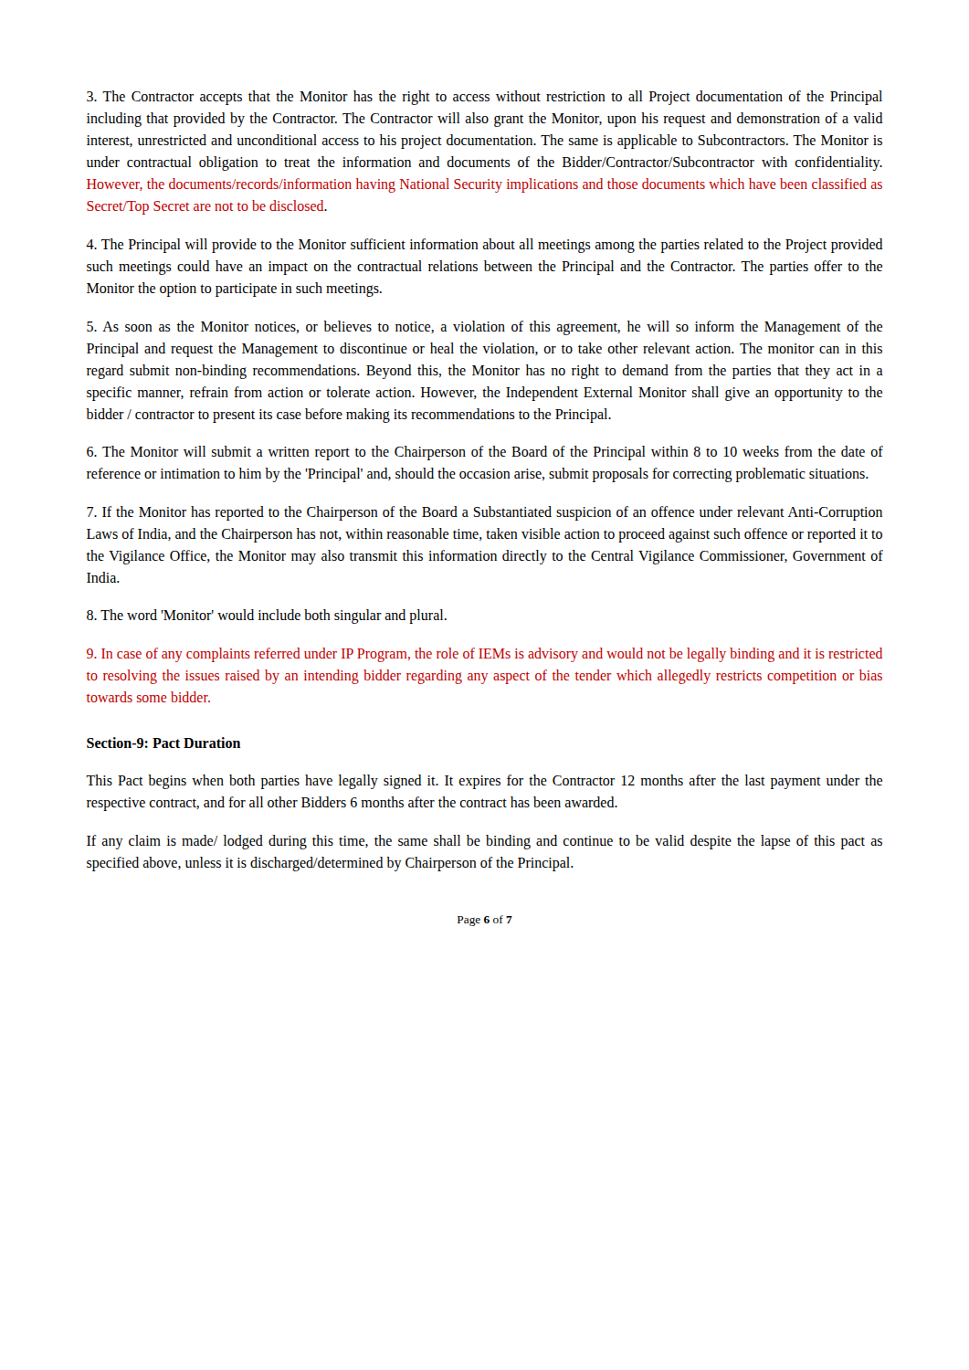3. The Contractor accepts that the Monitor has the right to access without restriction to all Project documentation of the Principal including that provided by the Contractor. The Contractor will also grant the Monitor, upon his request and demonstration of a valid interest, unrestricted and unconditional access to his project documentation. The same is applicable to Subcontractors. The Monitor is under contractual obligation to treat the information and documents of the Bidder/Contractor/Subcontractor with confidentiality. However, the documents/records/information having National Security implications and those documents which have been classified as Secret/Top Secret are not to be disclosed.
4. The Principal will provide to the Monitor sufficient information about all meetings among the parties related to the Project provided such meetings could have an impact on the contractual relations between the Principal and the Contractor. The parties offer to the Monitor the option to participate in such meetings.
5. As soon as the Monitor notices, or believes to notice, a violation of this agreement, he will so inform the Management of the Principal and request the Management to discontinue or heal the violation, or to take other relevant action. The monitor can in this regard submit non-binding recommendations. Beyond this, the Monitor has no right to demand from the parties that they act in a specific manner, refrain from action or tolerate action. However, the Independent External Monitor shall give an opportunity to the bidder / contractor to present its case before making its recommendations to the Principal.
6. The Monitor will submit a written report to the Chairperson of the Board of the Principal within 8 to 10 weeks from the date of reference or intimation to him by the 'Principal' and, should the occasion arise, submit proposals for correcting problematic situations.
7. If the Monitor has reported to the Chairperson of the Board a Substantiated suspicion of an offence under relevant Anti-Corruption Laws of India, and the Chairperson has not, within reasonable time, taken visible action to proceed against such offence or reported it to the Vigilance Office, the Monitor may also transmit this information directly to the Central Vigilance Commissioner, Government of India.
8. The word 'Monitor' would include both singular and plural.
9. In case of any complaints referred under IP Program, the role of IEMs is advisory and would not be legally binding and it is restricted to resolving the issues raised by an intending bidder regarding any aspect of the tender which allegedly restricts competition or bias towards some bidder.
Section-9: Pact Duration
This Pact begins when both parties have legally signed it. It expires for the Contractor 12 months after the last payment under the respective contract, and for all other Bidders 6 months after the contract has been awarded.
If any claim is made/ lodged during this time, the same shall be binding and continue to be valid despite the lapse of this pact as specified above, unless it is discharged/determined by Chairperson of the Principal.
Page 6 of 7